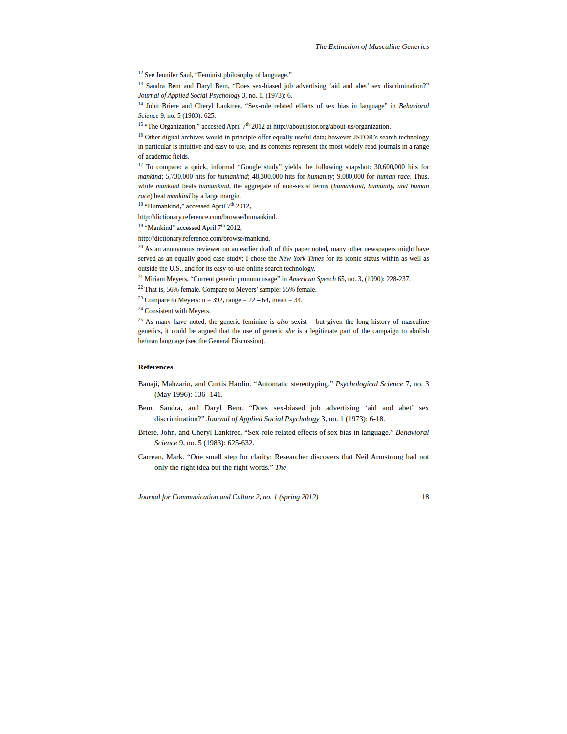The Extinction of Masculine Generics
12 See Jennifer Saul, “Feminist philosophy of language.”
13 Sandra Bem and Daryl Bem, “Does sex-biased job advertising ‘aid and abet’ sex discrimination?” Journal of Applied Social Psychology 3, no. 1, (1973): 6.
14 John Briere and Cheryl Lanktree, “Sex-role related effects of sex bias in language” in Behavioral Science 9, no. 5 (1983): 625.
15 “The Organization,” accessed April 7th 2012 at http://about.jstor.org/about-us/organization.
16 Other digital archives would in principle offer equally useful data; however JSTOR’s search technology in particular is intuitive and easy to use, and its contents represent the most widely-read journals in a range of academic fields.
17 To compare: a quick, informal “Google study” yields the following snapshot: 30,600,000 hits for mankind; 5,730,000 hits for humankind; 48,300,000 hits for humanity; 9,080,000 for human race. Thus, while mankind beats humankind, the aggregate of non-sexist terms (humankind, humanity, and human race) beat mankind by a large margin.
18 “Humankind,” accessed April 7th 2012,
http://dictionary.reference.com/browse/humankind.
19 “Mankind” accessed April 7th 2012,
http://dictionary.reference.com/browse/mankind.
20 As an anonymous reviewer on an earlier draft of this paper noted, many other newspapers might have served as an equally good case study; I chose the New York Times for its iconic status within as well as outside the U.S., and for its easy-to-use online search technology.
21 Miriam Meyers, “Current generic pronoun usage” in American Speech 65, no. 3, (1990): 228-237.
22 That is, 56% female. Compare to Meyers’ sample: 55% female.
23 Compare to Meyers: n = 392, range = 22 – 64, mean = 34.
24 Consistent with Meyers.
25 As many have noted, the generic feminine is also sexist – but given the long history of masculine generics, it could be argued that the use of generic she is a legitimate part of the campaign to abolish he/man language (see the General Discussion).
References
Banaji, Mahzarin, and Curtis Hardin. “Automatic stereotyping.” Psychological Science 7, no. 3 (May 1996): 136 -141.
Bem, Sandra, and Daryl Bem. “Does sex-biased job advertising ‘aid and abet’ sex discrimination?” Journal of Applied Social Psychology 3, no. 1 (1973): 6-18.
Briere, John, and Cheryl Lanktree. “Sex-role related effects of sex bias in language.” Behavioral Science 9, no. 5 (1983): 625-632.
Carreau, Mark. “One small step for clarity: Researcher discovers that Neil Armstrong had not only the right idea but the right words.” The
Journal for Communication and Culture 2, no. 1 (spring 2012) 18